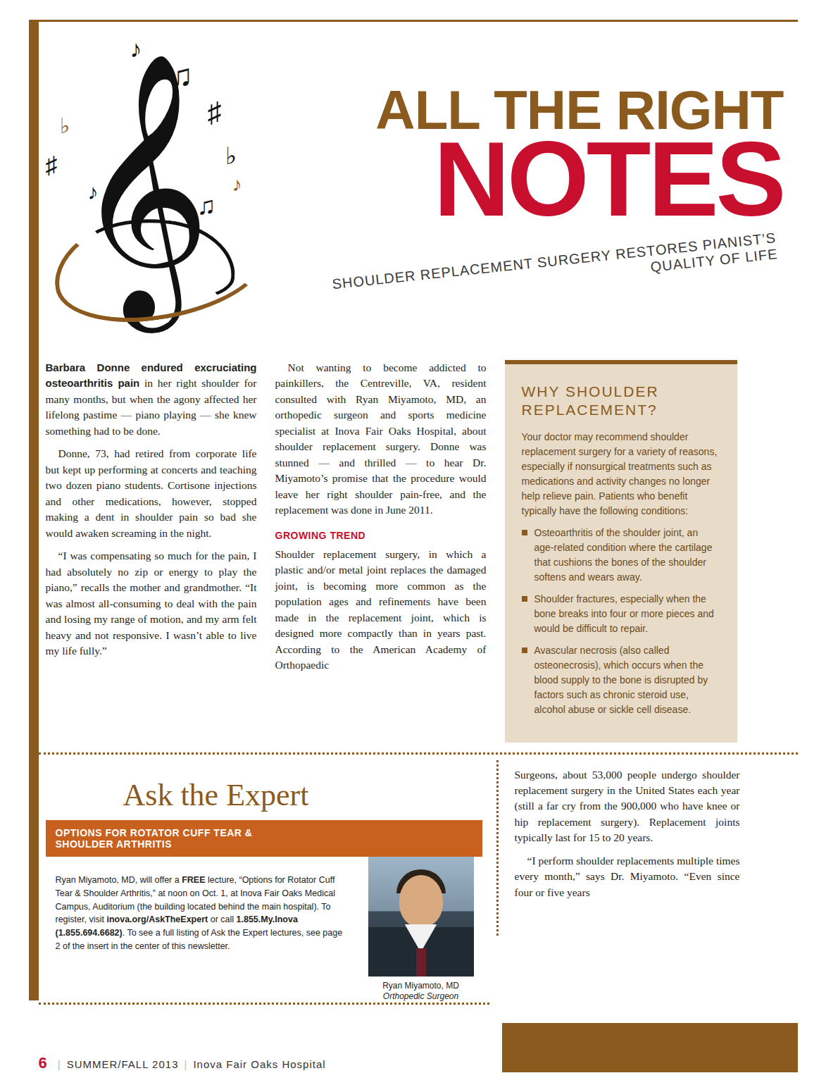𝄞
♪ ♫ ♯ ♭ ♭ ♯ ♪ ♫ ♪
ALL THE RIGHT
NOTES
SHOULDER REPLACEMENT SURGERY RESTORES PIANIST’S QUALITY OF LIFE
Barbara Donne endured excruciating osteoarthritis pain in her right shoulder for many months, but when the agony affected her lifelong pastime — piano playing — she knew something had to be done.
Donne, 73, had retired from corporate life but kept up performing at concerts and teaching two dozen piano students. Cortisone injections and other medications, however, stopped making a dent in shoulder pain so bad she would awaken screaming in the night.
“I was compensating so much for the pain, I had absolutely no zip or energy to play the piano,” recalls the mother and grandmother. “It was almost all-consuming to deal with the pain and losing my range of motion, and my arm felt heavy and not responsive. I wasn’t able to live my life fully.”
Not wanting to become addicted to painkillers, the Centreville, VA, resident consulted with Ryan Miyamoto, MD, an orthopedic surgeon and sports medicine specialist at Inova Fair Oaks Hospital, about shoulder replacement surgery. Donne was stunned — and thrilled — to hear Dr. Miyamoto’s promise that the procedure would leave her right shoulder pain-free, and the replacement was done in June 2011.
Growing Trend
Shoulder replacement surgery, in which a plastic and/or metal joint replaces the damaged joint, is becoming more common as the population ages and refinements have been made in the replacement joint, which is designed more compactly than in years past. According to the American Academy of Orthopaedic
WHY SHOULDER
REPLACEMENT?
Your doctor may recommend shoulder replacement surgery for a variety of reasons, especially if nonsurgical treatments such as medications and activity changes no longer help relieve pain. Patients who benefit typically have the following conditions:
Osteoarthritis of the shoulder joint, an age-related condition where the cartilage that cushions the bones of the shoulder softens and wears away.
Shoulder fractures, especially when the bone breaks into four or more pieces and would be difficult to repair.
Avascular necrosis (also called osteonecrosis), which occurs when the blood supply to the bone is disrupted by factors such as chronic steroid use, alcohol abuse or sickle cell disease.
Ask the Expert
OPTIONS FOR ROTATOR CUFF TEAR &
SHOULDER ARTHRITIS
Ryan Miyamoto, MD, will offer a FREE lecture, “Options for Rotator Cuff Tear & Shoulder Arthritis,” at noon on Oct. 1, at Inova Fair Oaks Medical Campus, Auditorium (the building located behind the main hospital). To register, visit inova.org/AskTheExpert or call 1.855.My.Inova (1.855.694.6682). To see a full listing of Ask the Expert lectures, see page 2 of the insert in the center of this newsletter.
Ryan Miyamoto, MD
Orthopedic Surgeon
Surgeons, about 53,000 people undergo shoulder replacement surgery in the United States each year (still a far cry from the 900,000 who have knee or hip replacement surgery). Replacement joints typically last for 15 to 20 years.
“I perform shoulder replacements multiple times every month,” says Dr. Miyamoto. “Even since four or five years
6|SUMMER/FALL 2013|Inova Fair Oaks Hospital